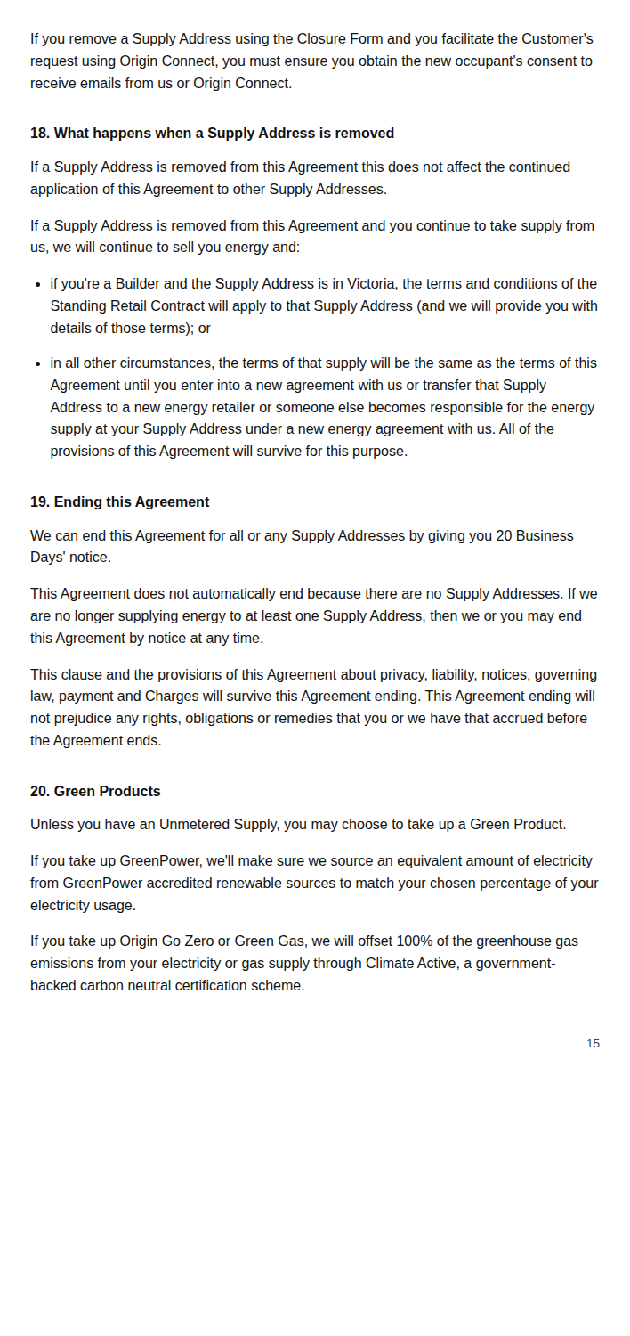If you remove a Supply Address using the Closure Form and you facilitate the Customer's request using Origin Connect, you must ensure you obtain the new occupant's consent to receive emails from us or Origin Connect.
18. What happens when a Supply Address is removed
If a Supply Address is removed from this Agreement this does not affect the continued application of this Agreement to other Supply Addresses.
If a Supply Address is removed from this Agreement and you continue to take supply from us, we will continue to sell you energy and:
if you're a Builder and the Supply Address is in Victoria, the terms and conditions of the Standing Retail Contract will apply to that Supply Address (and we will provide you with details of those terms); or
in all other circumstances, the terms of that supply will be the same as the terms of this Agreement until you enter into a new agreement with us or transfer that Supply Address to a new energy retailer or someone else becomes responsible for the energy supply at your Supply Address under a new energy agreement with us. All of the provisions of this Agreement will survive for this purpose.
19. Ending this Agreement
We can end this Agreement for all or any Supply Addresses by giving you 20 Business Days' notice.
This Agreement does not automatically end because there are no Supply Addresses. If we are no longer supplying energy to at least one Supply Address, then we or you may end this Agreement by notice at any time.
This clause and the provisions of this Agreement about privacy, liability, notices, governing law, payment and Charges will survive this Agreement ending. This Agreement ending will not prejudice any rights, obligations or remedies that you or we have that accrued before the Agreement ends.
20. Green Products
Unless you have an Unmetered Supply, you may choose to take up a Green Product.
If you take up GreenPower, we'll make sure we source an equivalent amount of electricity from GreenPower accredited renewable sources to match your chosen percentage of your electricity usage.
If you take up Origin Go Zero or Green Gas, we will offset 100% of the greenhouse gas emissions from your electricity or gas supply through Climate Active, a government-backed carbon neutral certification scheme.
15